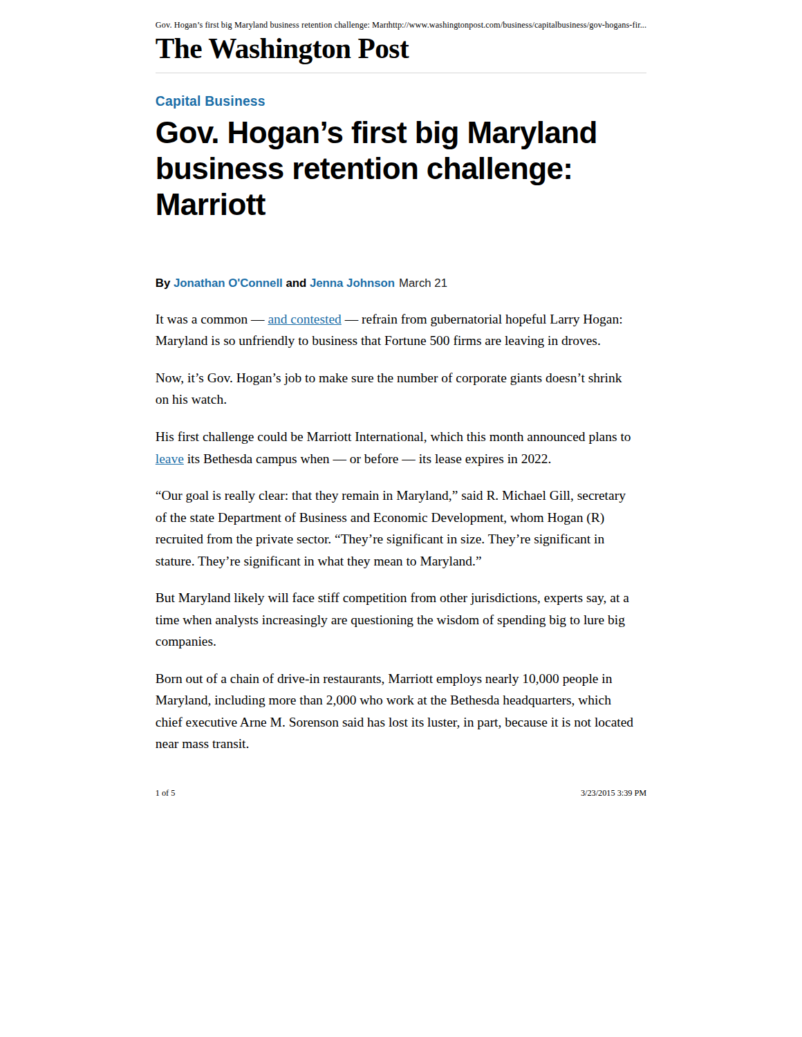Gov. Hogan’s first big Maryland business retention challenge: Marriott -...
http://www.washingtonpost.com/business/capitalbusiness/gov-hogans-fir...
The Washington Post
Capital Business
Gov. Hogan’s first big Maryland business retention challenge: Marriott
By Jonathan O'Connell and Jenna Johnson March 21
It was a common — and contested — refrain from gubernatorial hopeful Larry Hogan: Maryland is so unfriendly to business that Fortune 500 firms are leaving in droves.
Now, it’s Gov. Hogan’s job to make sure the number of corporate giants doesn’t shrink on his watch.
His first challenge could be Marriott International, which this month announced plans to leave its Bethesda campus when — or before — its lease expires in 2022.
“Our goal is really clear: that they remain in Maryland,” said R. Michael Gill, secretary of the state Department of Business and Economic Development, whom Hogan (R) recruited from the private sector. “They’re significant in size. They’re significant in stature. They’re significant in what they mean to Maryland.”
But Maryland likely will face stiff competition from other jurisdictions, experts say, at a time when analysts increasingly are questioning the wisdom of spending big to lure big companies.
Born out of a chain of drive-in restaurants, Marriott employs nearly 10,000 people in Maryland, including more than 2,000 who work at the Bethesda headquarters, which chief executive Arne M. Sorenson said has lost its luster, in part, because it is not located near mass transit.
1 of 5
3/23/2015 3:39 PM